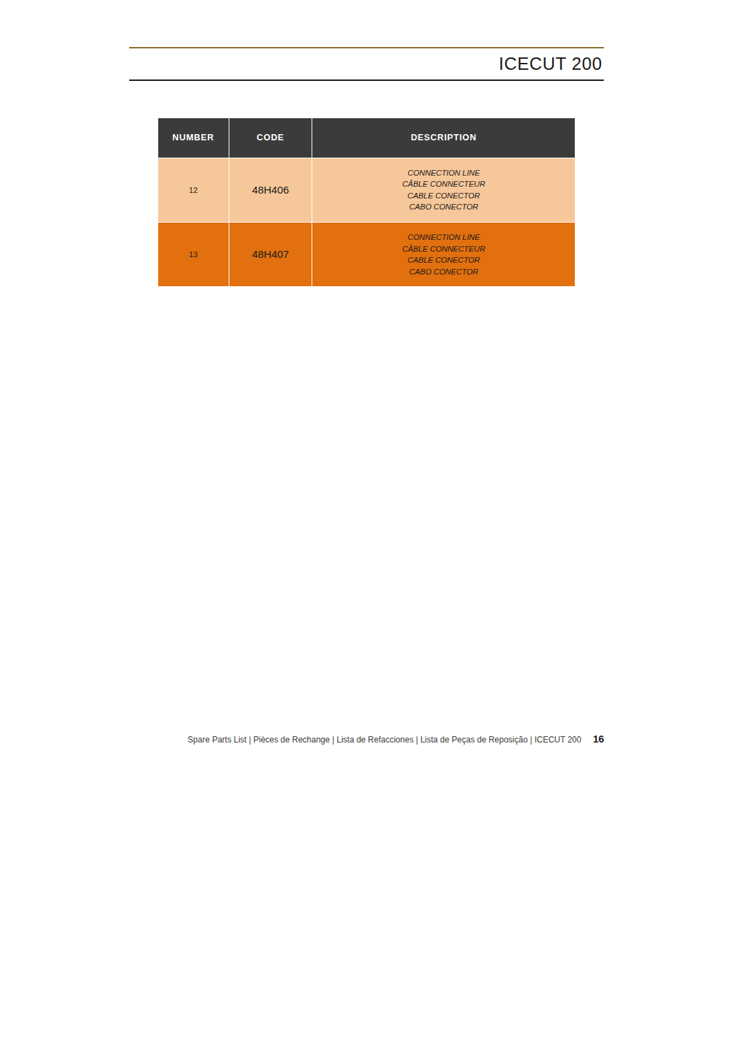ICECUT 200
| NUMBER | CODE | DESCRIPTION |
| --- | --- | --- |
| 12 | 48H406 | CONNECTION LINE CÂBLE CONNECTEUR CABLE CONECTOR CABO CONECTOR |
| 13 | 48H407 | CONNECTION LINE CÂBLE CONNECTEUR CABLE CONECTOR CABO CONECTOR |
Spare Parts List | Pièces de Rechange | Lista de Refacciones | Lista de Peças de Reposição | ICECUT 200 16